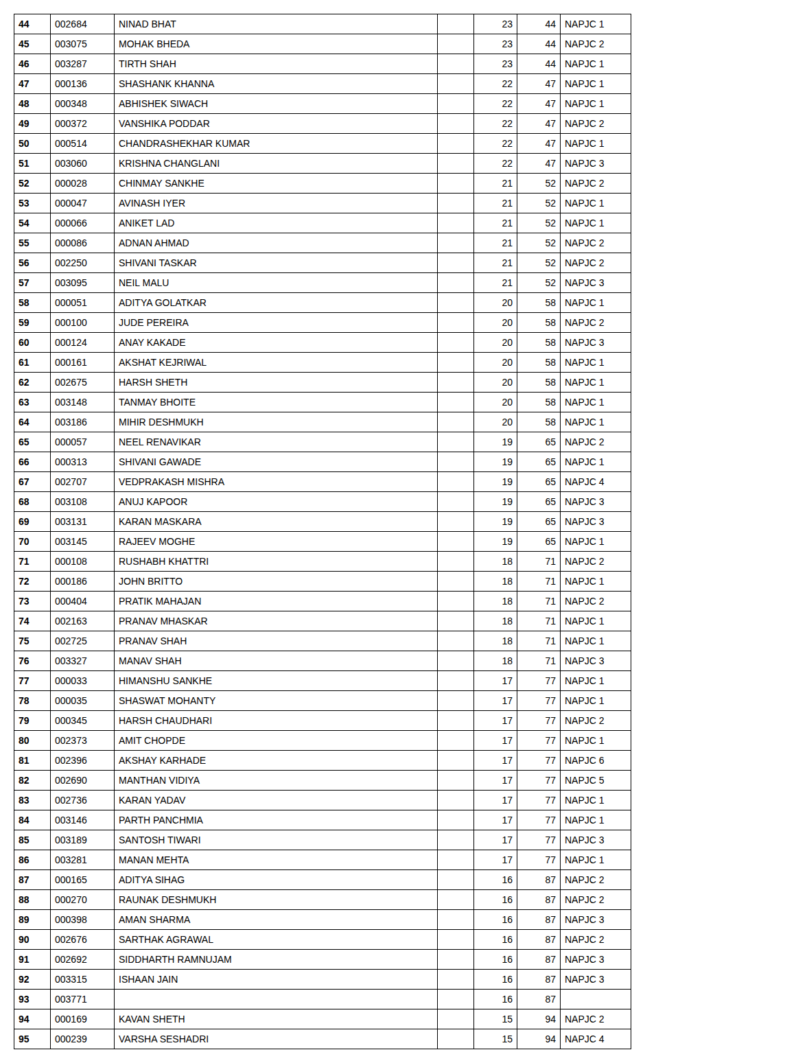| 44 | 002684 | NINAD BHAT | | 23 | 44 | NAPJC 1 |
| 45 | 003075 | MOHAK BHEDA | | 23 | 44 | NAPJC 2 |
| 46 | 003287 | TIRTH SHAH | | 23 | 44 | NAPJC 1 |
| 47 | 000136 | SHASHANK KHANNA | | 22 | 47 | NAPJC 1 |
| 48 | 000348 | ABHISHEK SIWACH | | 22 | 47 | NAPJC 1 |
| 49 | 000372 | VANSHIKA PODDAR | | 22 | 47 | NAPJC 2 |
| 50 | 000514 | CHANDRASHEKHAR KUMAR | | 22 | 47 | NAPJC 1 |
| 51 | 003060 | KRISHNA CHANGLANI | | 22 | 47 | NAPJC 3 |
| 52 | 000028 | CHINMAY SANKHE | | 21 | 52 | NAPJC 2 |
| 53 | 000047 | AVINASH IYER | | 21 | 52 | NAPJC 1 |
| 54 | 000066 | ANIKET LAD | | 21 | 52 | NAPJC 1 |
| 55 | 000086 | ADNAN AHMAD | | 21 | 52 | NAPJC 2 |
| 56 | 002250 | SHIVANI TASKAR | | 21 | 52 | NAPJC 2 |
| 57 | 003095 | NEIL MALU | | 21 | 52 | NAPJC 3 |
| 58 | 000051 | ADITYA GOLATKAR | | 20 | 58 | NAPJC 1 |
| 59 | 000100 | JUDE PEREIRA | | 20 | 58 | NAPJC 2 |
| 60 | 000124 | ANAY KAKADE | | 20 | 58 | NAPJC 3 |
| 61 | 000161 | AKSHAT KEJRIWAL | | 20 | 58 | NAPJC 1 |
| 62 | 002675 | HARSH SHETH | | 20 | 58 | NAPJC 1 |
| 63 | 003148 | TANMAY BHOITE | | 20 | 58 | NAPJC 1 |
| 64 | 003186 | MIHIR DESHMUKH | | 20 | 58 | NAPJC 1 |
| 65 | 000057 | NEEL RENAVIKAR | | 19 | 65 | NAPJC 2 |
| 66 | 000313 | SHIVANI GAWADE | | 19 | 65 | NAPJC 1 |
| 67 | 002707 | VEDPRAKASH MISHRA | | 19 | 65 | NAPJC 4 |
| 68 | 003108 | ANUJ KAPOOR | | 19 | 65 | NAPJC 3 |
| 69 | 003131 | KARAN MASKARA | | 19 | 65 | NAPJC 3 |
| 70 | 003145 | RAJEEV MOGHE | | 19 | 65 | NAPJC 1 |
| 71 | 000108 | RUSHABH KHATTRI | | 18 | 71 | NAPJC 2 |
| 72 | 000186 | JOHN BRITTO | | 18 | 71 | NAPJC 1 |
| 73 | 000404 | PRATIK MAHAJAN | | 18 | 71 | NAPJC 2 |
| 74 | 002163 | PRANAV MHASKAR | | 18 | 71 | NAPJC 1 |
| 75 | 002725 | PRANAV SHAH | | 18 | 71 | NAPJC 1 |
| 76 | 003327 | MANAV SHAH | | 18 | 71 | NAPJC 3 |
| 77 | 000033 | HIMANSHU SANKHE | | 17 | 77 | NAPJC 1 |
| 78 | 000035 | SHASWAT MOHANTY | | 17 | 77 | NAPJC 1 |
| 79 | 000345 | HARSH CHAUDHARI | | 17 | 77 | NAPJC 2 |
| 80 | 002373 | AMIT CHOPDE | | 17 | 77 | NAPJC 1 |
| 81 | 002396 | AKSHAY KARHADE | | 17 | 77 | NAPJC 6 |
| 82 | 002690 | MANTHAN VIDIYA | | 17 | 77 | NAPJC 5 |
| 83 | 002736 | KARAN YADAV | | 17 | 77 | NAPJC 1 |
| 84 | 003146 | PARTH PANCHMIA | | 17 | 77 | NAPJC 1 |
| 85 | 003189 | SANTOSH TIWARI | | 17 | 77 | NAPJC 3 |
| 86 | 003281 | MANAN MEHTA | | 17 | 77 | NAPJC 1 |
| 87 | 000165 | ADITYA SIHAG | | 16 | 87 | NAPJC 2 |
| 88 | 000270 | RAUNAK DESHMUKH | | 16 | 87 | NAPJC 2 |
| 89 | 000398 | AMAN SHARMA | | 16 | 87 | NAPJC 3 |
| 90 | 002676 | SARTHAK AGRAWAL | | 16 | 87 | NAPJC 2 |
| 91 | 002692 | SIDDHARTH RAMNUJAM | | 16 | 87 | NAPJC 3 |
| 92 | 003315 | ISHAAN JAIN | | 16 | 87 | NAPJC 3 |
| 93 | 003771 | | | 16 | 87 | |
| 94 | 000169 | KAVAN SHETH | | 15 | 94 | NAPJC 2 |
| 95 | 000239 | VARSHA SESHADRI | | 15 | 94 | NAPJC 4 |